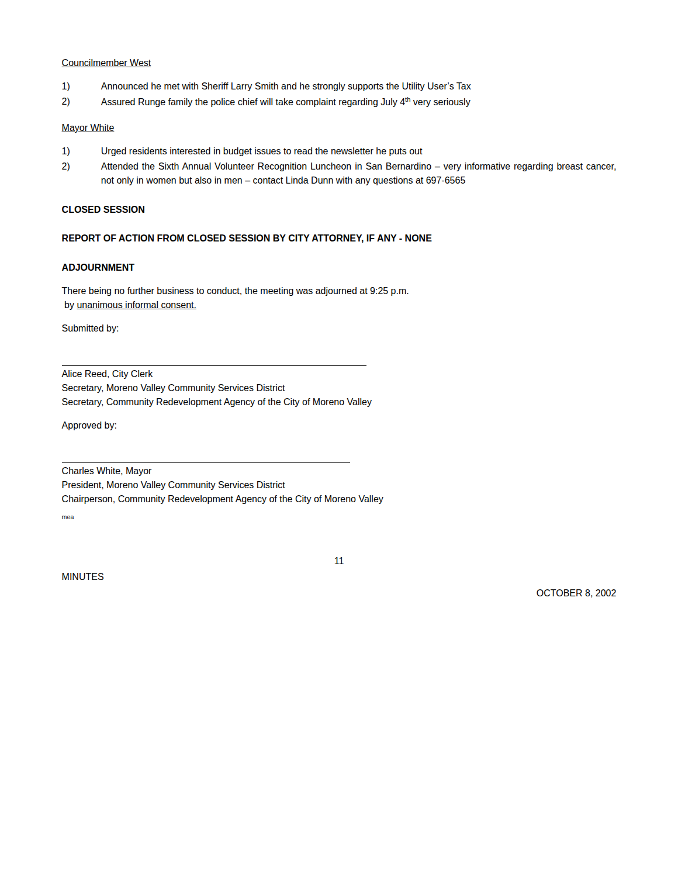Councilmember West
1) Announced he met with Sheriff Larry Smith and he strongly supports the Utility User’s Tax
2) Assured Runge family the police chief will take complaint regarding July 4th very seriously
Mayor White
1) Urged residents interested in budget issues to read the newsletter he puts out
2) Attended the Sixth Annual Volunteer Recognition Luncheon in San Bernardino – very informative regarding breast cancer, not only in women but also in men – contact Linda Dunn with any questions at 697-6565
CLOSED SESSION
REPORT OF ACTION FROM CLOSED SESSION BY CITY ATTORNEY, IF ANY - NONE
ADJOURNMENT
There being no further business to conduct, the meeting was adjourned at 9:25 p.m.
by unanimous informal consent.
Submitted by:
Alice Reed, City Clerk
Secretary, Moreno Valley Community Services District
Secretary, Community Redevelopment Agency of the City of Moreno Valley
Approved by:
Charles White, Mayor
President, Moreno Valley Community Services District
Chairperson, Community Redevelopment Agency of the City of Moreno Valley
mea
11
MINUTES
OCTOBER 8, 2002